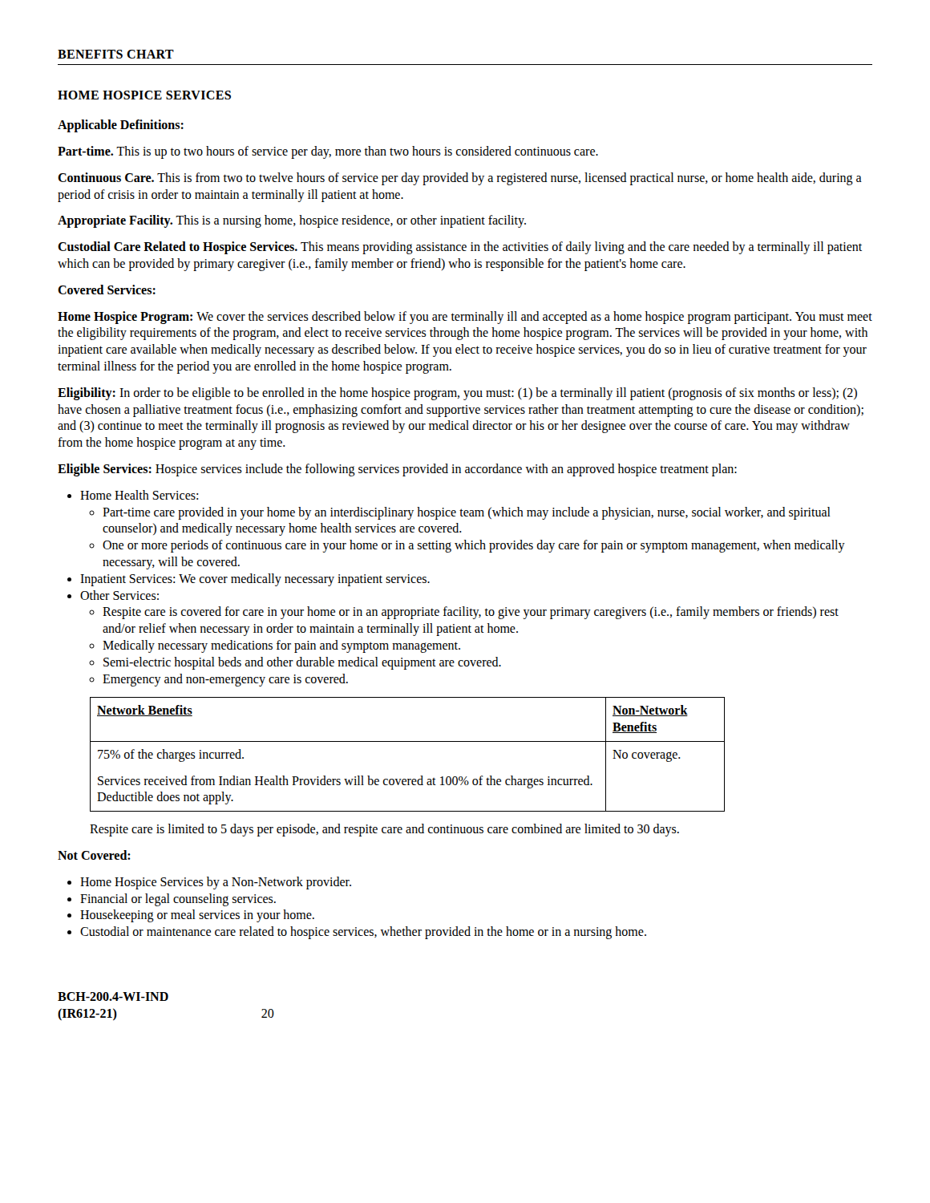BENEFITS CHART
HOME HOSPICE SERVICES
Applicable Definitions:
Part-time. This is up to two hours of service per day, more than two hours is considered continuous care.
Continuous Care. This is from two to twelve hours of service per day provided by a registered nurse, licensed practical nurse, or home health aide, during a period of crisis in order to maintain a terminally ill patient at home.
Appropriate Facility. This is a nursing home, hospice residence, or other inpatient facility.
Custodial Care Related to Hospice Services. This means providing assistance in the activities of daily living and the care needed by a terminally ill patient which can be provided by primary caregiver (i.e., family member or friend) who is responsible for the patient's home care.
Covered Services:
Home Hospice Program: We cover the services described below if you are terminally ill and accepted as a home hospice program participant. You must meet the eligibility requirements of the program, and elect to receive services through the home hospice program. The services will be provided in your home, with inpatient care available when medically necessary as described below. If you elect to receive hospice services, you do so in lieu of curative treatment for your terminal illness for the period you are enrolled in the home hospice program.
Eligibility: In order to be eligible to be enrolled in the home hospice program, you must: (1) be a terminally ill patient (prognosis of six months or less); (2) have chosen a palliative treatment focus (i.e., emphasizing comfort and supportive services rather than treatment attempting to cure the disease or condition); and (3) continue to meet the terminally ill prognosis as reviewed by our medical director or his or her designee over the course of care. You may withdraw from the home hospice program at any time.
Eligible Services: Hospice services include the following services provided in accordance with an approved hospice treatment plan:
Home Health Services:
Part-time care provided in your home by an interdisciplinary hospice team (which may include a physician, nurse, social worker, and spiritual counselor) and medically necessary home health services are covered.
One or more periods of continuous care in your home or in a setting which provides day care for pain or symptom management, when medically necessary, will be covered.
Inpatient Services: We cover medically necessary inpatient services.
Other Services:
Respite care is covered for care in your home or in an appropriate facility, to give your primary caregivers (i.e., family members or friends) rest and/or relief when necessary in order to maintain a terminally ill patient at home.
Medically necessary medications for pain and symptom management.
Semi-electric hospital beds and other durable medical equipment are covered.
Emergency and non-emergency care is covered.
| Network Benefits | Non-Network Benefits |
| --- | --- |
| 75% of the charges incurred. Services received from Indian Health Providers will be covered at 100% of the charges incurred. Deductible does not apply. | No coverage. |
Respite care is limited to 5 days per episode, and respite care and continuous care combined are limited to 30 days.
Not Covered:
Home Hospice Services by a Non-Network provider.
Financial or legal counseling services.
Housekeeping or meal services in your home.
Custodial or maintenance care related to hospice services, whether provided in the home or in a nursing home.
BCH-200.4-WI-IND
(IR612-21) 20